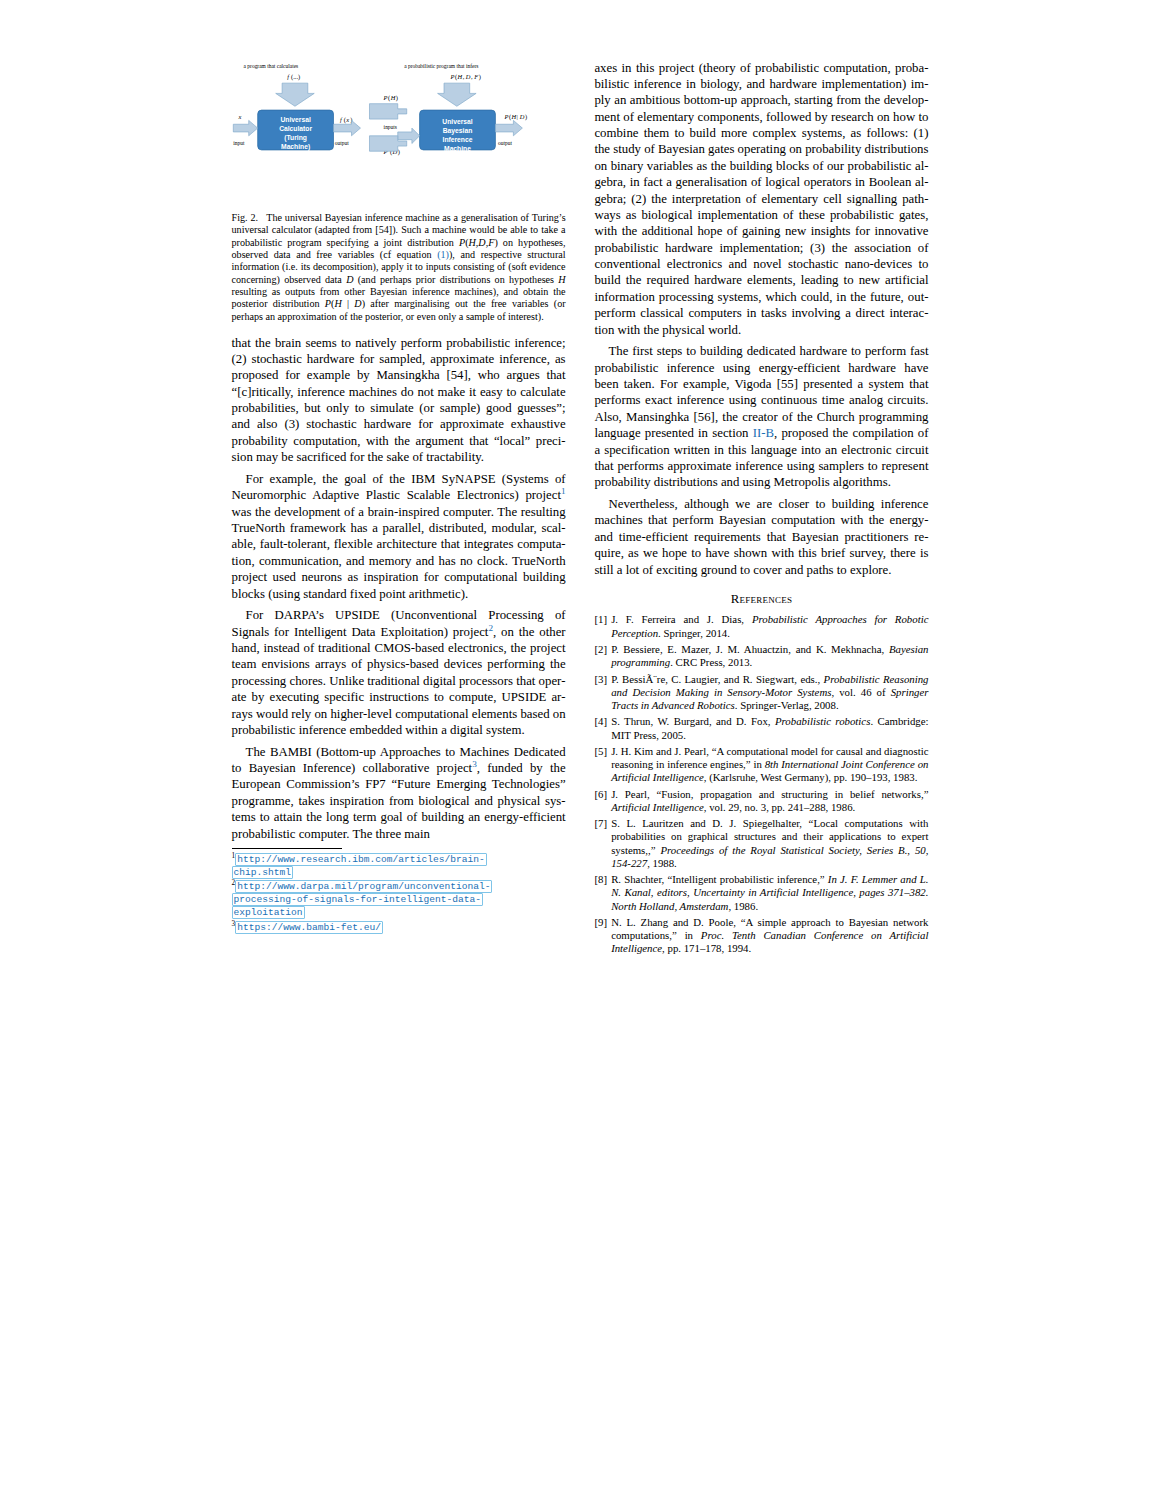a program that calculates f(...) a probabilistic program that infers P(H,D,F) P(H) Universal Calculator (Turing Machine) Universal Bayesian Inference Machine x input f(x) output inputs P̂(D) P(H|D) output
Fig. 2. The universal Bayesian inference machine as a generalisation of Turing’s universal calculator (adapted from [54]). Such a machine would be able to take a probabilistic program specifying a joint distribution P(H,D,F) on hypotheses, observed data and free variables (cf equation (1)), and respective structural information (i.e. its decomposition), apply it to inputs consisting of (soft evidence concerning) observed data D (and perhaps prior distributions on hypotheses H resulting as outputs from other Bayesian inference machines), and obtain the posterior distribution P(H | D) after marginalising out the free variables (or perhaps an approximation of the posterior, or even only a sample of interest).
that the brain seems to natively perform probabilistic inference; (2) stochastic hardware for sampled, approximate inference, as proposed for example by Mansingkha [54], who argues that “[c]ritically, inference machines do not make it easy to calculate probabilities, but only to simulate (or sample) good guesses”; and also (3) stochastic hardware for approximate exhaustive probability computation, with the argument that “local” precision may be sacrificed for the sake of tractability.
For example, the goal of the IBM SyNAPSE (Systems of Neuromorphic Adaptive Plastic Scalable Electronics) project1 was the development of a brain-inspired computer. The resulting TrueNorth framework has a parallel, distributed, modular, scalable, fault-tolerant, flexible architecture that integrates computation, communication, and memory and has no clock. TrueNorth project used neurons as inspiration for computational building blocks (using standard fixed point arithmetic).
For DARPA’s UPSIDE (Unconventional Processing of Signals for Intelligent Data Exploitation) project2, on the other hand, instead of traditional CMOS-based electronics, the project team envisions arrays of physics-based devices performing the processing chores. Unlike traditional digital processors that operate by executing specific instructions to compute, UPSIDE arrays would rely on higher-level computational elements based on probabilistic inference embedded within a digital system.
The BAMBI (Bottom-up Approaches to Machines Dedicated to Bayesian Inference) collaborative project3, funded by the European Commission’s FP7 “Future Emerging Technologies” programme, takes inspiration from biological and physical systems to attain the long term goal of building an energy-efficient probabilistic computer. The three main
1http://www.research.ibm.com/articles/brain-
chip.shtml
2http://www.darpa.mil/program/unconventional-
processing-of-signals-for-intelligent-data-
exploitation
3https://www.bambi-fet.eu/
axes in this project (theory of probabilistic computation, probabilistic inference in biology, and hardware implementation) imply an ambitious bottom-up approach, starting from the development of elementary components, followed by research on how to combine them to build more complex systems, as follows: (1) the study of Bayesian gates operating on probability distributions on binary variables as the building blocks of our probabilistic algebra, in fact a generalisation of logical operators in Boolean algebra; (2) the interpretation of elementary cell signalling pathways as biological implementation of these probabilistic gates, with the additional hope of gaining new insights for innovative probabilistic hardware implementation; (3) the association of conventional electronics and novel stochastic nano-devices to build the required hardware elements, leading to new artificial information processing systems, which could, in the future, outperform classical computers in tasks involving a direct interaction with the physical world.
The first steps to building dedicated hardware to perform fast probabilistic inference using energy-efficient hardware have been taken. For example, Vigoda [55] presented a system that performs exact inference using continuous time analog circuits. Also, Mansinghka [56], the creator of the Church programming language presented in section II-B, proposed the compilation of a specification written in this language into an electronic circuit that performs approximate inference using samplers to represent probability distributions and using Metropolis algorithms.
Nevertheless, although we are closer to building inference machines that perform Bayesian computation with the energy- and time-efficient requirements that Bayesian practitioners require, as we hope to have shown with this brief survey, there is still a lot of exciting ground to cover and paths to explore.
References
[1] J. F. Ferreira and J. Dias, Probabilistic Approaches for Robotic Perception. Springer, 2014.
[2] P. Bessiere, E. Mazer, J. M. Ahuactzin, and K. Mekhnacha, Bayesian programming. CRC Press, 2013.
[3] P. BessiÃ¨re, C. Laugier, and R. Siegwart, eds., Probabilistic Reasoning and Decision Making in Sensory-Motor Systems, vol. 46 of Springer Tracts in Advanced Robotics. Springer-Verlag, 2008.
[4] S. Thrun, W. Burgard, and D. Fox, Probabilistic robotics. Cambridge: MIT Press, 2005.
[5] J. H. Kim and J. Pearl, “A computational model for causal and diagnostic reasoning in inference engines,” in 8th International Joint Conference on Artificial Intelligence, (Karlsruhe, West Germany), pp. 190–193, 1983.
[6] J. Pearl, “Fusion, propagation and structuring in belief networks,” Artificial Intelligence, vol. 29, no. 3, pp. 241–288, 1986.
[7] S. L. Lauritzen and D. J. Spiegelhalter, “Local computations with probabilities on graphical structures and their applications to expert systems,,” Proceedings of the Royal Statistical Society, Series B., 50, 154-227, 1988.
[8] R. Shachter, “Intelligent probabilistic inference,” In J. F. Lemmer and L. N. Kanal, editors, Uncertainty in Artificial Intelligence, pages 371–382. North Holland, Amsterdam, 1986.
[9] N. L. Zhang and D. Poole, “A simple approach to Bayesian network computations,” in Proc. Tenth Canadian Conference on Artificial Intelligence, pp. 171–178, 1994.